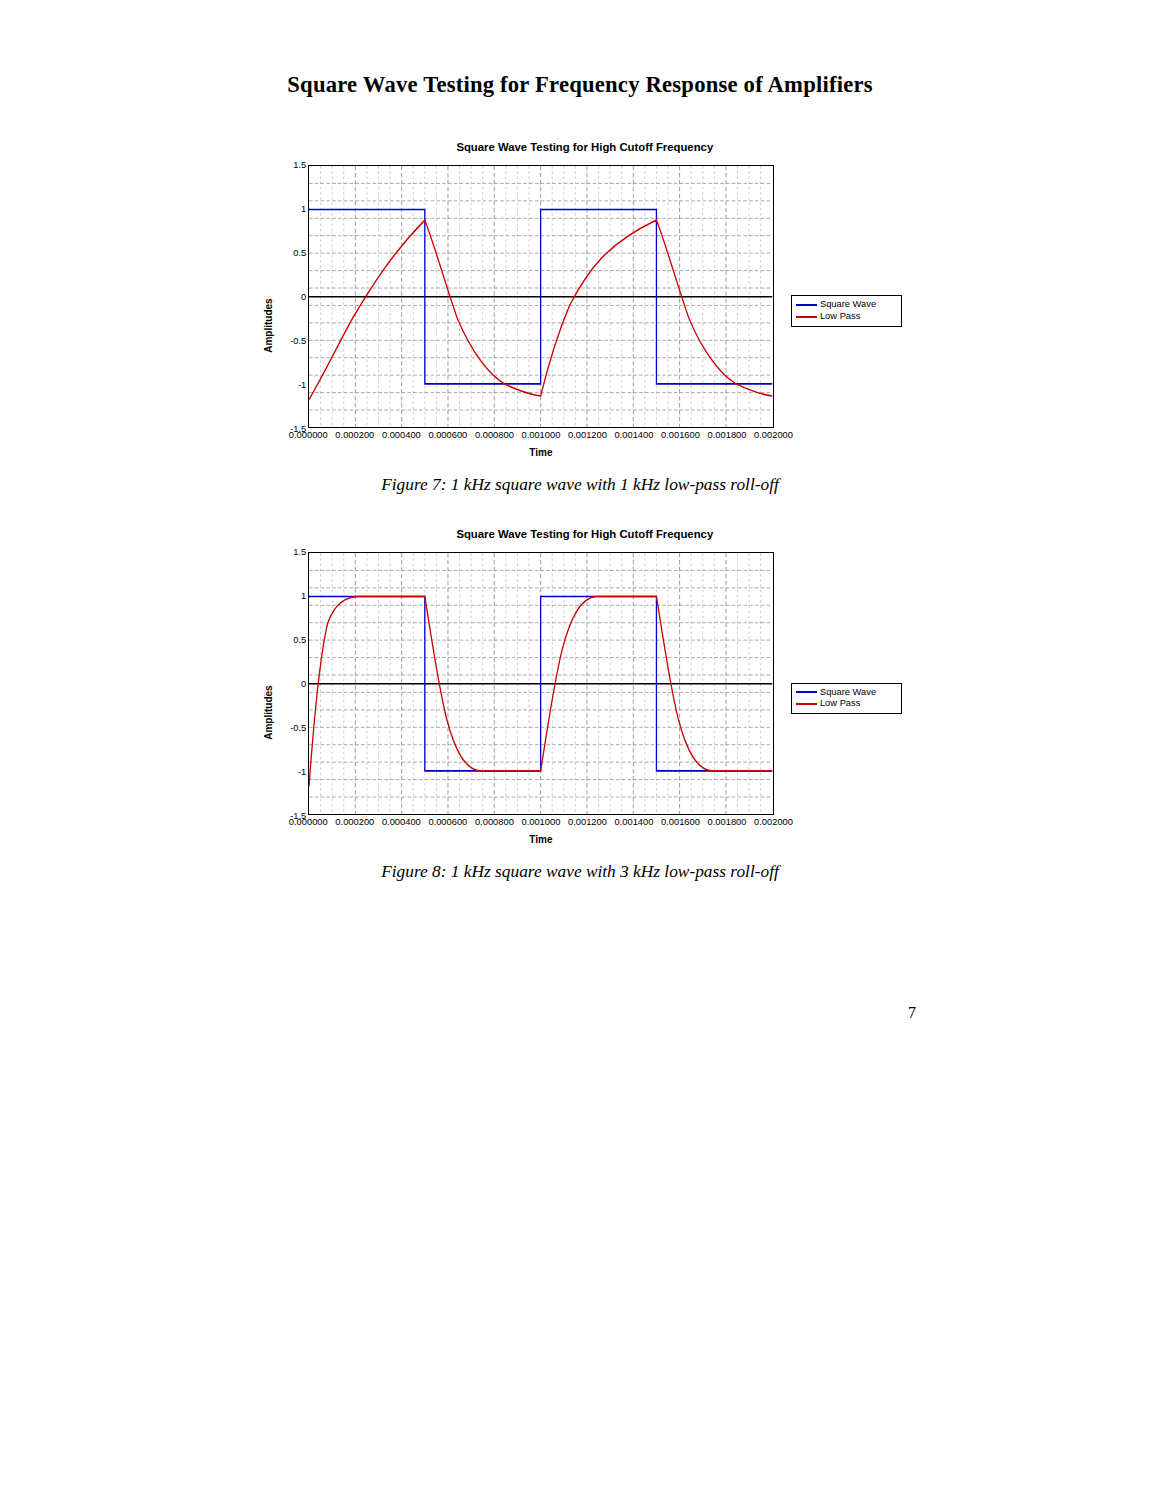Square Wave Testing for Frequency Response of Amplifiers
Square Wave Testing for High Cutoff Frequency
Amplitudes
1.5 1 0.5 0 -0.5 -1 -1.5
0.000000 0.000200 0.000400 0.000600 0.000800 0.001000 0.001200 0.001400 0.001600 0.001800 0.002000
Time
Square Wave
Low Pass
Figure 7: 1 kHz square wave with 1 kHz low-pass roll-off
Square Wave Testing for High Cutoff Frequency
Amplitudes
1.5 1 0.5 0 -0.5 -1 -1.5
0.000000 0.000200 0.000400 0.000600 0.000800 0.001000 0.001200 0.001400 0.001600 0.001800 0.002000
Time
Square Wave
Low Pass
Figure 8: 1 kHz square wave with 3 kHz low-pass roll-off
7